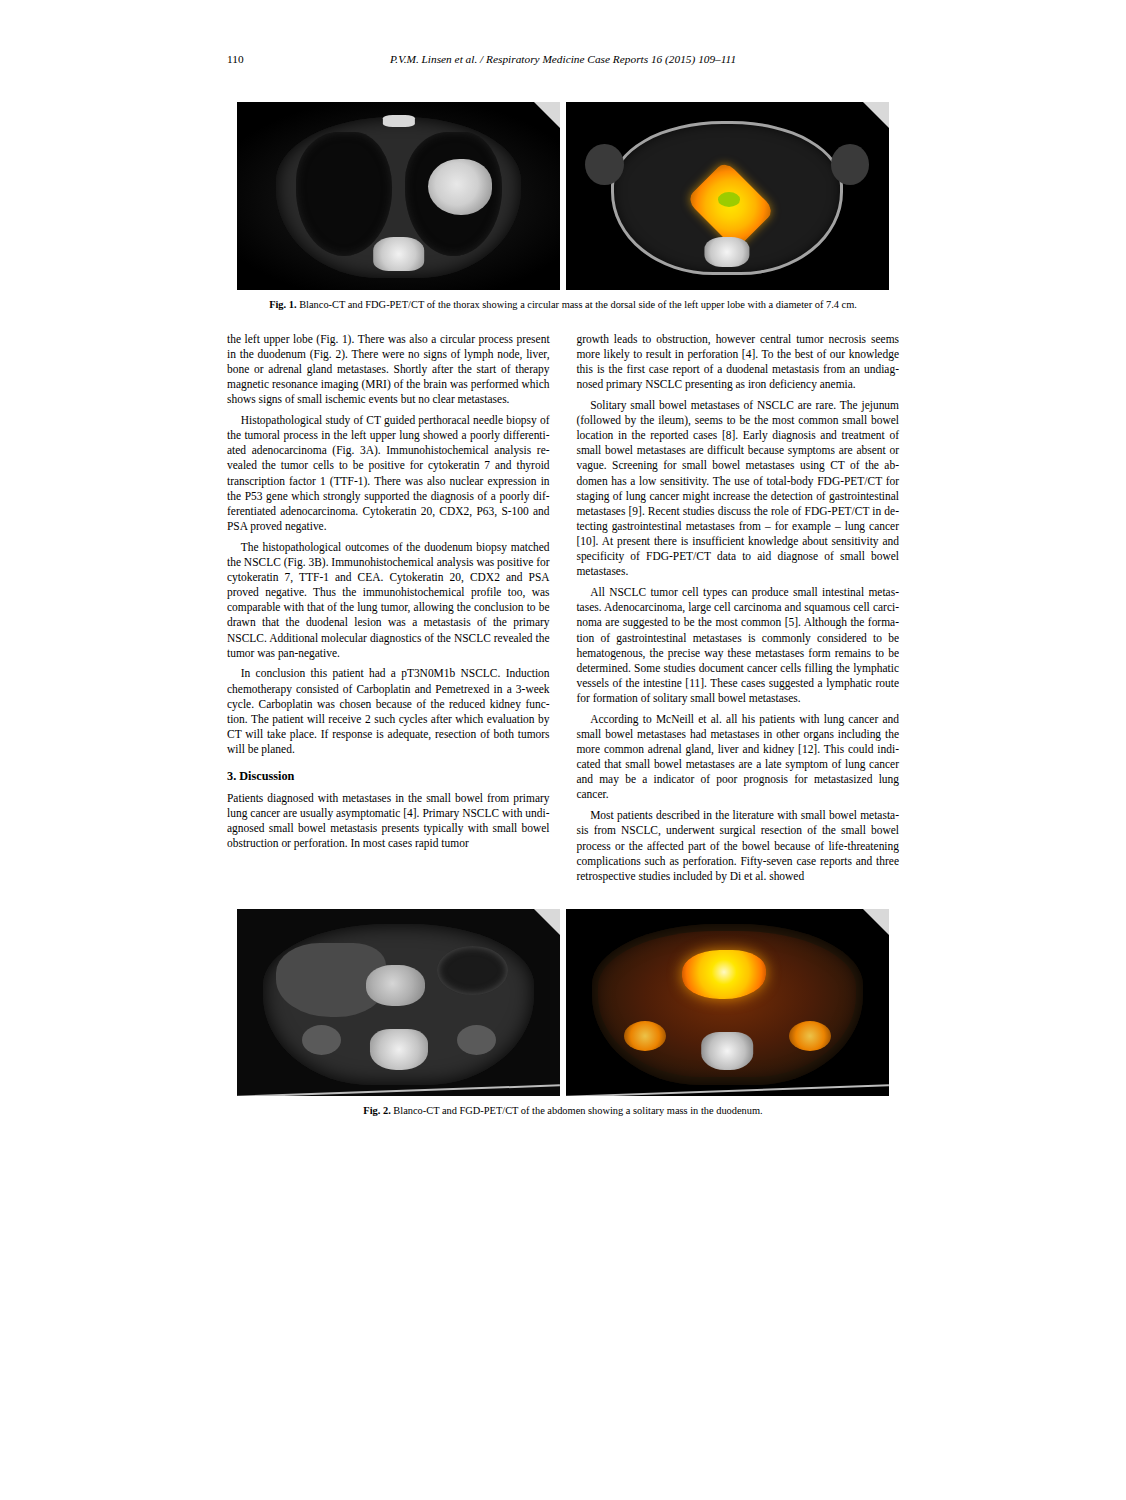110
P.V.M. Linsen et al. / Respiratory Medicine Case Reports 16 (2015) 109–111
Fig. 1. Blanco-CT and FDG-PET/CT of the thorax showing a circular mass at the dorsal side of the left upper lobe with a diameter of 7.4 cm.
the left upper lobe (Fig. 1). There was also a circular process present in the duodenum (Fig. 2). There were no signs of lymph node, liver, bone or adrenal gland metastases. Shortly after the start of therapy magnetic resonance imaging (MRI) of the brain was performed which shows signs of small ischemic events but no clear metastases.
Histopathological study of CT guided perthoracal needle biopsy of the tumoral process in the left upper lung showed a poorly differentiated adenocarcinoma (Fig. 3A). Immunohistochemical analysis revealed the tumor cells to be positive for cytokeratin 7 and thyroid transcription factor 1 (TTF-1). There was also nuclear expression in the P53 gene which strongly supported the diagnosis of a poorly differentiated adenocarcinoma. Cytokeratin 20, CDX2, P63, S-100 and PSA proved negative.
The histopathological outcomes of the duodenum biopsy matched the NSCLC (Fig. 3B). Immunohistochemical analysis was positive for cytokeratin 7, TTF-1 and CEA. Cytokeratin 20, CDX2 and PSA proved negative. Thus the immunohistochemical profile too, was comparable with that of the lung tumor, allowing the conclusion to be drawn that the duodenal lesion was a metastasis of the primary NSCLC. Additional molecular diagnostics of the NSCLC revealed the tumor was pan-negative.
In conclusion this patient had a pT3N0M1b NSCLC. Induction chemotherapy consisted of Carboplatin and Pemetrexed in a 3-week cycle. Carboplatin was chosen because of the reduced kidney function. The patient will receive 2 such cycles after which evaluation by CT will take place. If response is adequate, resection of both tumors will be planed.
3. Discussion
Patients diagnosed with metastases in the small bowel from primary lung cancer are usually asymptomatic [4]. Primary NSCLC with undiagnosed small bowel metastasis presents typically with small bowel obstruction or perforation. In most cases rapid tumor
growth leads to obstruction, however central tumor necrosis seems more likely to result in perforation [4]. To the best of our knowledge this is the first case report of a duodenal metastasis from an undiagnosed primary NSCLC presenting as iron deficiency anemia.
Solitary small bowel metastases of NSCLC are rare. The jejunum (followed by the ileum), seems to be the most common small bowel location in the reported cases [8]. Early diagnosis and treatment of small bowel metastases are difficult because symptoms are absent or vague. Screening for small bowel metastases using CT of the abdomen has a low sensitivity. The use of total-body FDG-PET/CT for staging of lung cancer might increase the detection of gastrointestinal metastases [9]. Recent studies discuss the role of FDG-PET/CT in detecting gastrointestinal metastases from – for example – lung cancer [10]. At present there is insufficient knowledge about sensitivity and specificity of FDG-PET/CT data to aid diagnose of small bowel metastases.
All NSCLC tumor cell types can produce small intestinal metastases. Adenocarcinoma, large cell carcinoma and squamous cell carcinoma are suggested to be the most common [5]. Although the formation of gastrointestinal metastases is commonly considered to be hematogenous, the precise way these metastases form remains to be determined. Some studies document cancer cells filling the lymphatic vessels of the intestine [11]. These cases suggested a lymphatic route for formation of solitary small bowel metastases.
According to McNeill et al. all his patients with lung cancer and small bowel metastases had metastases in other organs including the more common adrenal gland, liver and kidney [12]. This could indicated that small bowel metastases are a late symptom of lung cancer and may be a indicator of poor prognosis for metastasized lung cancer.
Most patients described in the literature with small bowel metastasis from NSCLC, underwent surgical resection of the small bowel process or the affected part of the bowel because of life-threatening complications such as perforation. Fifty-seven case reports and three retrospective studies included by Di et al. showed
Fig. 2. Blanco-CT and FGD-PET/CT of the abdomen showing a solitary mass in the duodenum.